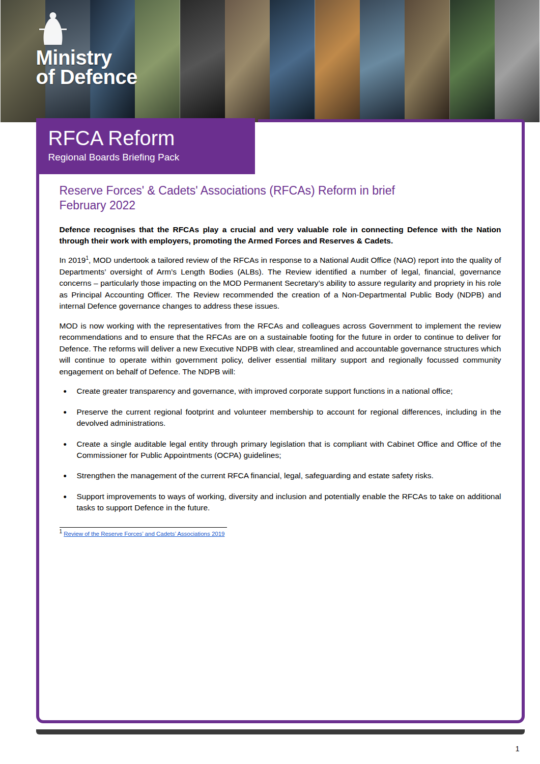Ministry
of Defence
RFCA Reform
Regional Boards Briefing Pack
Reserve Forces' & Cadets' Associations (RFCAs) Reform in brief
February 2022
Defence recognises that the RFCAs play a crucial and very valuable role in connecting Defence with the Nation through their work with employers, promoting the Armed Forces and Reserves & Cadets.
In 20191, MOD undertook a tailored review of the RFCAs in response to a National Audit Office (NAO) report into the quality of Departments’ oversight of Arm’s Length Bodies (ALBs). The Review identified a number of legal, financial, governance concerns – particularly those impacting on the MOD Permanent Secretary’s ability to assure regularity and propriety in his role as Principal Accounting Officer. The Review recommended the creation of a Non-Departmental Public Body (NDPB) and internal Defence governance changes to address these issues.
MOD is now working with the representatives from the RFCAs and colleagues across Government to implement the review recommendations and to ensure that the RFCAs are on a sustainable footing for the future in order to continue to deliver for Defence. The reforms will deliver a new Executive NDPB with clear, streamlined and accountable governance structures which will continue to operate within government policy, deliver essential military support and regionally focussed community engagement on behalf of Defence. The NDPB will:
Create greater transparency and governance, with improved corporate support functions in a national office;
Preserve the current regional footprint and volunteer membership to account for regional differences, including in the devolved administrations.
Create a single auditable legal entity through primary legislation that is compliant with Cabinet Office and Office of the Commissioner for Public Appointments (OCPA) guidelines;
Strengthen the management of the current RFCA financial, legal, safeguarding and estate safety risks.
Support improvements to ways of working, diversity and inclusion and potentially enable the RFCAs to take on additional tasks to support Defence in the future.
1 Review of the Reserve Forces’ and Cadets’ Associations 2019
1